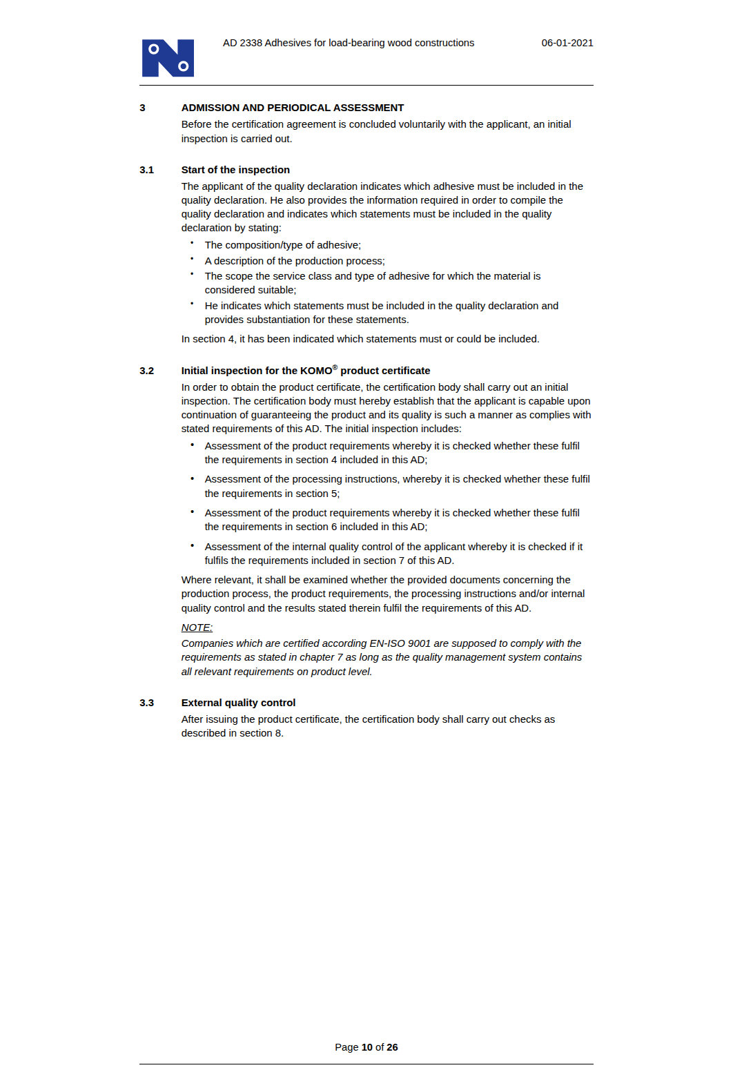AD 2338 Adhesives for load-bearing wood constructions 06-01-2021
3
ADMISSION AND PERIODICAL ASSESSMENT
Before the certification agreement is concluded voluntarily with the applicant, an initial inspection is carried out.
3.1
Start of the inspection
The applicant of the quality declaration indicates which adhesive must be included in the quality declaration. He also provides the information required in order to compile the quality declaration and indicates which statements must be included in the quality declaration by stating:
The composition/type of adhesive;
A description of the production process;
The scope the service class and type of adhesive for which the material is considered suitable;
He indicates which statements must be included in the quality declaration and provides substantiation for these statements.
In section 4, it has been indicated which statements must or could be included.
3.2
Initial inspection for the KOMO® product certificate
In order to obtain the product certificate, the certification body shall carry out an initial inspection. The certification body must hereby establish that the applicant is capable upon continuation of guaranteeing the product and its quality is such a manner as complies with stated requirements of this AD. The initial inspection includes:
Assessment of the product requirements whereby it is checked whether these fulfil the requirements in section 4 included in this AD;
Assessment of the processing instructions, whereby it is checked whether these fulfil the requirements in section 5;
Assessment of the product requirements whereby it is checked whether these fulfil the requirements in section 6 included in this AD;
Assessment of the internal quality control of the applicant whereby it is checked if it fulfils the requirements included in section 7 of this AD.
Where relevant, it shall be examined whether the provided documents concerning the production process, the product requirements, the processing instructions and/or internal quality control and the results stated therein fulfil the requirements of this AD.
NOTE:
Companies which are certified according EN-ISO 9001 are supposed to comply with the requirements as stated in chapter 7 as long as the quality management system contains all relevant requirements on product level.
3.3
External quality control
After issuing the product certificate, the certification body shall carry out checks as described in section 8.
Page 10 of 26